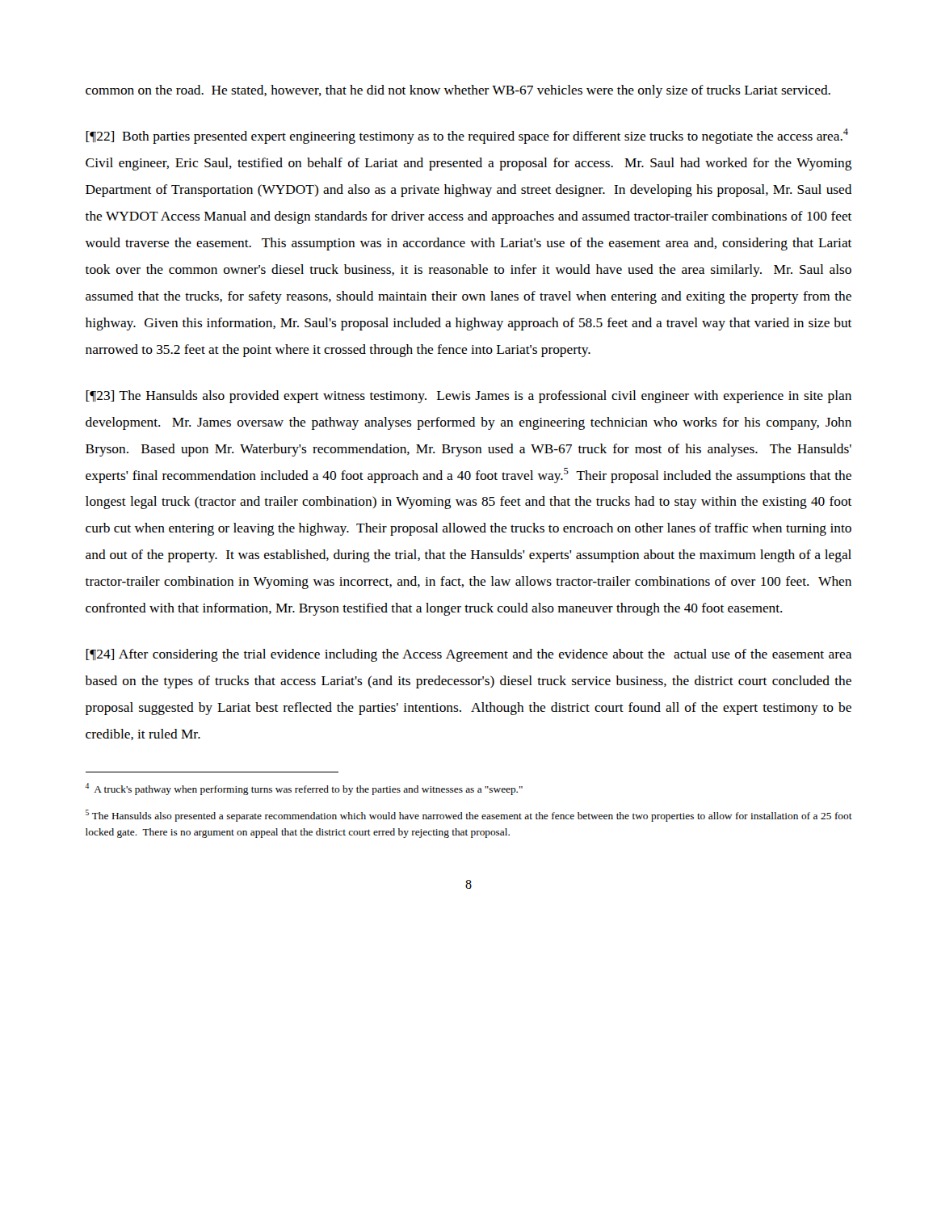common on the road. He stated, however, that he did not know whether WB-67 vehicles were the only size of trucks Lariat serviced.
[¶22] Both parties presented expert engineering testimony as to the required space for different size trucks to negotiate the access area.4 Civil engineer, Eric Saul, testified on behalf of Lariat and presented a proposal for access. Mr. Saul had worked for the Wyoming Department of Transportation (WYDOT) and also as a private highway and street designer. In developing his proposal, Mr. Saul used the WYDOT Access Manual and design standards for driver access and approaches and assumed tractor-trailer combinations of 100 feet would traverse the easement. This assumption was in accordance with Lariat's use of the easement area and, considering that Lariat took over the common owner's diesel truck business, it is reasonable to infer it would have used the area similarly. Mr. Saul also assumed that the trucks, for safety reasons, should maintain their own lanes of travel when entering and exiting the property from the highway. Given this information, Mr. Saul's proposal included a highway approach of 58.5 feet and a travel way that varied in size but narrowed to 35.2 feet at the point where it crossed through the fence into Lariat's property.
[¶23] The Hansulds also provided expert witness testimony. Lewis James is a professional civil engineer with experience in site plan development. Mr. James oversaw the pathway analyses performed by an engineering technician who works for his company, John Bryson. Based upon Mr. Waterbury's recommendation, Mr. Bryson used a WB-67 truck for most of his analyses. The Hansulds' experts' final recommendation included a 40 foot approach and a 40 foot travel way.5 Their proposal included the assumptions that the longest legal truck (tractor and trailer combination) in Wyoming was 85 feet and that the trucks had to stay within the existing 40 foot curb cut when entering or leaving the highway. Their proposal allowed the trucks to encroach on other lanes of traffic when turning into and out of the property. It was established, during the trial, that the Hansulds' experts' assumption about the maximum length of a legal tractor-trailer combination in Wyoming was incorrect, and, in fact, the law allows tractor-trailer combinations of over 100 feet. When confronted with that information, Mr. Bryson testified that a longer truck could also maneuver through the 40 foot easement.
[¶24] After considering the trial evidence including the Access Agreement and the evidence about the actual use of the easement area based on the types of trucks that access Lariat's (and its predecessor's) diesel truck service business, the district court concluded the proposal suggested by Lariat best reflected the parties' intentions. Although the district court found all of the expert testimony to be credible, it ruled Mr.
4 A truck's pathway when performing turns was referred to by the parties and witnesses as a "sweep."
5 The Hansulds also presented a separate recommendation which would have narrowed the easement at the fence between the two properties to allow for installation of a 25 foot locked gate. There is no argument on appeal that the district court erred by rejecting that proposal.
8